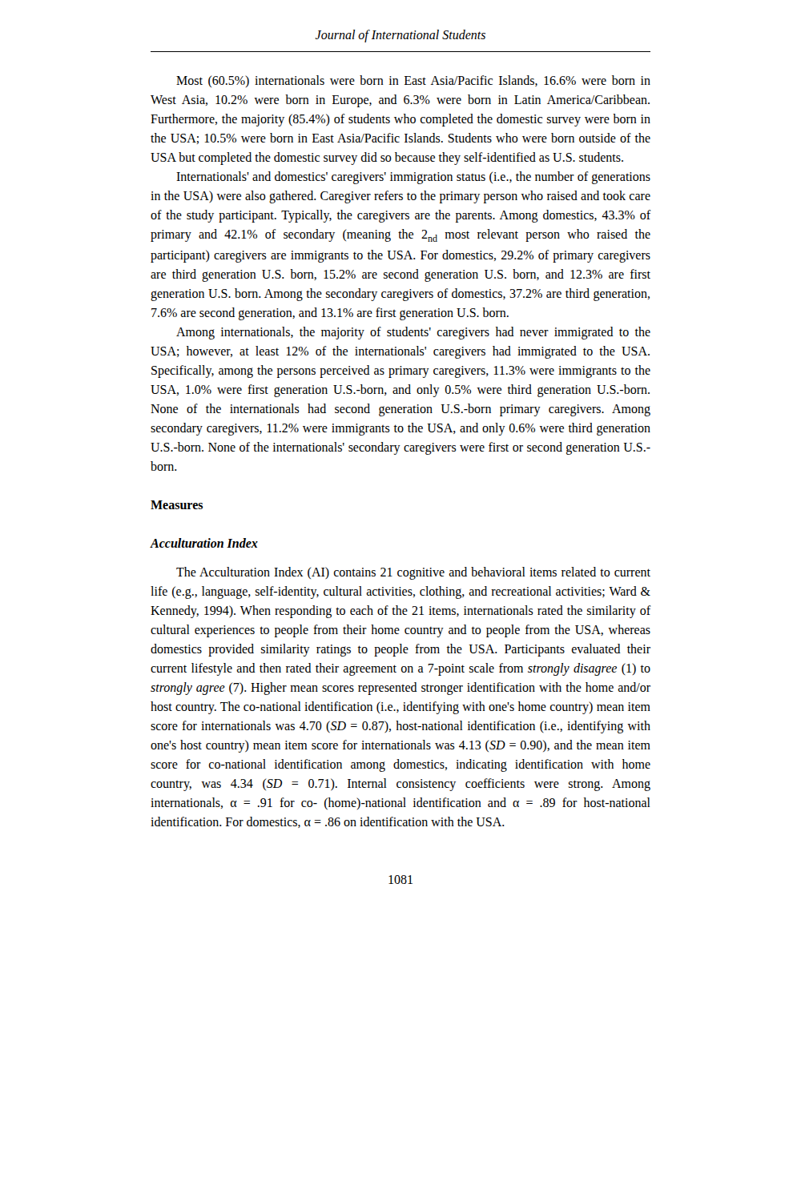Journal of International Students
Most (60.5%) internationals were born in East Asia/Pacific Islands, 16.6% were born in West Asia, 10.2% were born in Europe, and 6.3% were born in Latin America/Caribbean. Furthermore, the majority (85.4%) of students who completed the domestic survey were born in the USA; 10.5% were born in East Asia/Pacific Islands. Students who were born outside of the USA but completed the domestic survey did so because they self-identified as U.S. students.
Internationals' and domestics' caregivers' immigration status (i.e., the number of generations in the USA) were also gathered. Caregiver refers to the primary person who raised and took care of the study participant. Typically, the caregivers are the parents. Among domestics, 43.3% of primary and 42.1% of secondary (meaning the 2nd most relevant person who raised the participant) caregivers are immigrants to the USA. For domestics, 29.2% of primary caregivers are third generation U.S. born, 15.2% are second generation U.S. born, and 12.3% are first generation U.S. born. Among the secondary caregivers of domestics, 37.2% are third generation, 7.6% are second generation, and 13.1% are first generation U.S. born.
Among internationals, the majority of students' caregivers had never immigrated to the USA; however, at least 12% of the internationals' caregivers had immigrated to the USA. Specifically, among the persons perceived as primary caregivers, 11.3% were immigrants to the USA, 1.0% were first generation U.S.-born, and only 0.5% were third generation U.S.-born. None of the internationals had second generation U.S.-born primary caregivers. Among secondary caregivers, 11.2% were immigrants to the USA, and only 0.6% were third generation U.S.-born. None of the internationals' secondary caregivers were first or second generation U.S.-born.
Measures
Acculturation Index
The Acculturation Index (AI) contains 21 cognitive and behavioral items related to current life (e.g., language, self-identity, cultural activities, clothing, and recreational activities; Ward & Kennedy, 1994). When responding to each of the 21 items, internationals rated the similarity of cultural experiences to people from their home country and to people from the USA, whereas domestics provided similarity ratings to people from the USA. Participants evaluated their current lifestyle and then rated their agreement on a 7-point scale from strongly disagree (1) to strongly agree (7). Higher mean scores represented stronger identification with the home and/or host country. The co-national identification (i.e., identifying with one's home country) mean item score for internationals was 4.70 (SD = 0.87), host-national identification (i.e., identifying with one's host country) mean item score for internationals was 4.13 (SD = 0.90), and the mean item score for co-national identification among domestics, indicating identification with home country, was 4.34 (SD = 0.71). Internal consistency coefficients were strong. Among internationals, α = .91 for co- (home)-national identification and α = .89 for host-national identification. For domestics, α = .86 on identification with the USA.
1081